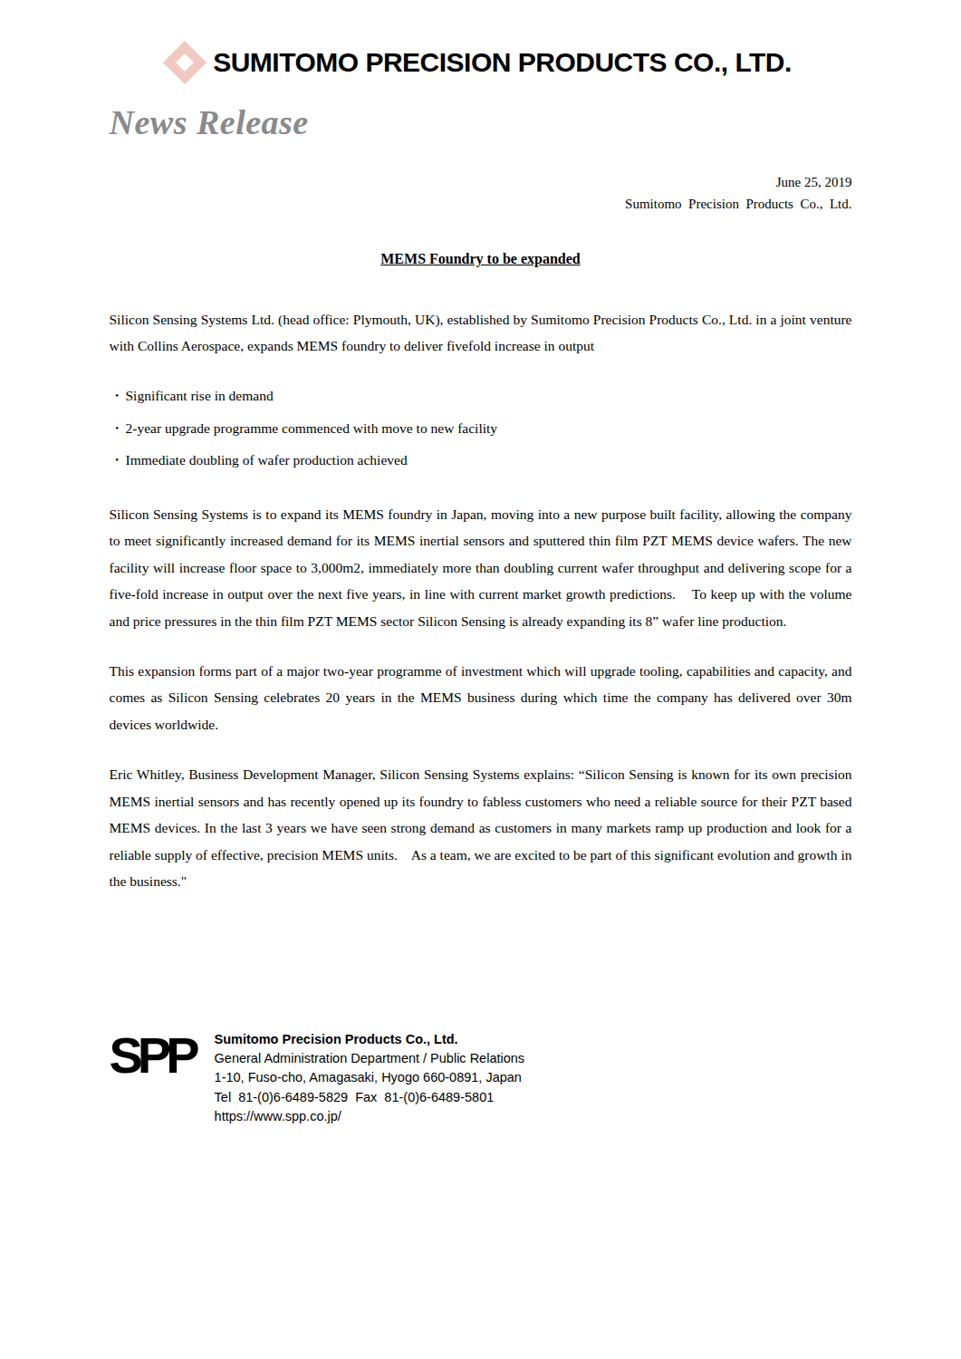SUMITOMO PRECISION PRODUCTS CO., LTD.
News Release
June 25, 2019
Sumitomo Precision Products Co., Ltd.
MEMS Foundry to be expanded
Silicon Sensing Systems Ltd. (head office: Plymouth, UK), established by Sumitomo Precision Products Co., Ltd. in a joint venture with Collins Aerospace, expands MEMS foundry to deliver fivefold increase in output
Significant rise in demand
2-year upgrade programme commenced with move to new facility
Immediate doubling of wafer production achieved
Silicon Sensing Systems is to expand its MEMS foundry in Japan, moving into a new purpose built facility, allowing the company to meet significantly increased demand for its MEMS inertial sensors and sputtered thin film PZT MEMS device wafers. The new facility will increase floor space to 3,000m2, immediately more than doubling current wafer throughput and delivering scope for a five-fold increase in output over the next five years, in line with current market growth predictions. To keep up with the volume and price pressures in the thin film PZT MEMS sector Silicon Sensing is already expanding its 8” wafer line production.
This expansion forms part of a major two-year programme of investment which will upgrade tooling, capabilities and capacity, and comes as Silicon Sensing celebrates 20 years in the MEMS business during which time the company has delivered over 30m devices worldwide.
Eric Whitley, Business Development Manager, Silicon Sensing Systems explains: “Silicon Sensing is known for its own precision MEMS inertial sensors and has recently opened up its foundry to fabless customers who need a reliable source for their PZT based MEMS devices. In the last 3 years we have seen strong demand as customers in many markets ramp up production and look for a reliable supply of effective, precision MEMS units. As a team, we are excited to be part of this significant evolution and growth in the business."
SPP
Sumitomo Precision Products Co., Ltd.
General Administration Department / Public Relations
1-10, Fuso-cho, Amagasaki, Hyogo 660-0891, Japan
Tel 81-(0)6-6489-5829 Fax 81-(0)6-6489-5801
https://www.spp.co.jp/